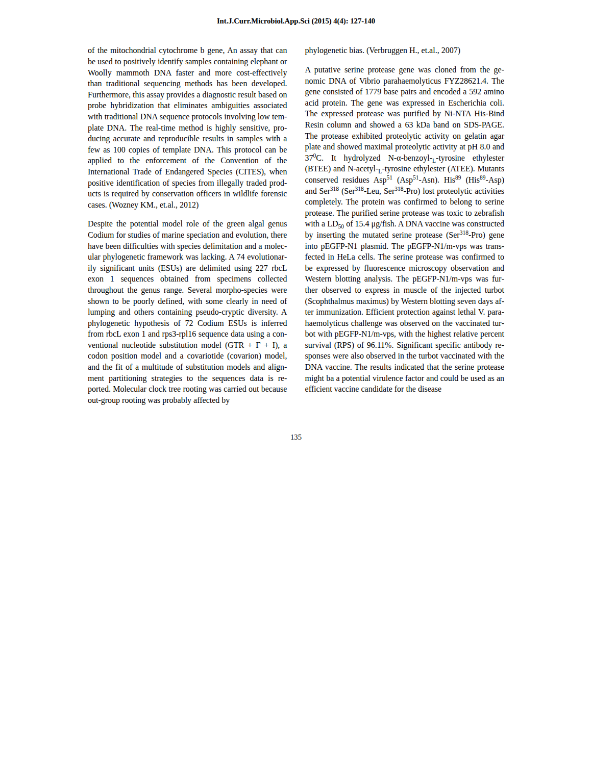Int.J.Curr.Microbiol.App.Sci (2015) 4(4): 127-140
of the mitochondrial cytochrome b gene, An assay that can be used to positively identify samples containing elephant or Woolly mammoth DNA faster and more cost-effectively than traditional sequencing methods has been developed. Furthermore, this assay provides a diagnostic result based on probe hybridization that eliminates ambiguities associated with traditional DNA sequence protocols involving low template DNA. The real-time method is highly sensitive, producing accurate and reproducible results in samples with a few as 100 copies of template DNA. This protocol can be applied to the enforcement of the Convention of the International Trade of Endangered Species (CITES), when positive identification of species from illegally traded products is required by conservation officers in wildlife forensic cases. (Wozney KM., et.al., 2012)
Despite the potential model role of the green algal genus Codium for studies of marine speciation and evolution, there have been difficulties with species delimitation and a molecular phylogenetic framework was lacking. A 74 evolutionarily significant units (ESUs) are delimited using 227 rbcL exon 1 sequences obtained from specimens collected throughout the genus range. Several morpho-species were shown to be poorly defined, with some clearly in need of lumping and others containing pseudo-cryptic diversity. A phylogenetic hypothesis of 72 Codium ESUs is inferred from rbcL exon 1 and rps3-rpl16 sequence data using a conventional nucleotide substitution model (GTR + Γ + I), a codon position model and a covariotide (covarion) model, and the fit of a multitude of substitution models and alignment partitioning strategies to the sequences data is reported. Molecular clock tree rooting was carried out because out-group rooting was probably affected by
phylogenetic bias. (Verbruggen H., et.al., 2007)
A putative serine protease gene was cloned from the genomic DNA of Vibrio parahaemolyticus FYZ28621.4. The gene consisted of 1779 base pairs and encoded a 592 amino acid protein. The gene was expressed in Escherichia coli. The expressed protease was purified by Ni-NTA His-Bind Resin column and showed a 63 kDa band on SDS-PAGE. The protease exhibited proteolytic activity on gelatin agar plate and showed maximal proteolytic activity at pH 8.0 and 370C. It hydrolyzed N-α-benzoyl-L-tyrosine ethylester (BTEE) and N-acetyl-L-tyrosine ethylester (ATEE). Mutants conserved residues Asp51 (Asp51-Asn). His89 (His89-Asp) and Ser318 (Ser318-Leu, Ser318-Pro) lost proteolytic activities completely. The protein was confirmed to belong to serine protease. The purified serine protease was toxic to zebrafish with a LD50 of 15.4 μg/fish. A DNA vaccine was constructed by inserting the mutated serine protease (Ser318-Pro) gene into pEGFP-N1 plasmid. The pEGFP-N1/m-vps was transfected in HeLa cells. The serine protease was confirmed to be expressed by fluorescence microscopy observation and Western blotting analysis. The pEGFP-N1/m-vps was further observed to express in muscle of the injected turbot (Scophthalmus maximus) by Western blotting seven days after immunization. Efficient protection against lethal V. parahaemolyticus challenge was observed on the vaccinated turbot with pEGFP-N1/m-vps, with the highest relative percent survival (RPS) of 96.11%. Significant specific antibody responses were also observed in the turbot vaccinated with the DNA vaccine. The results indicated that the serine protease might ba a potential virulence factor and could be used as an efficient vaccine candidate for the disease
135